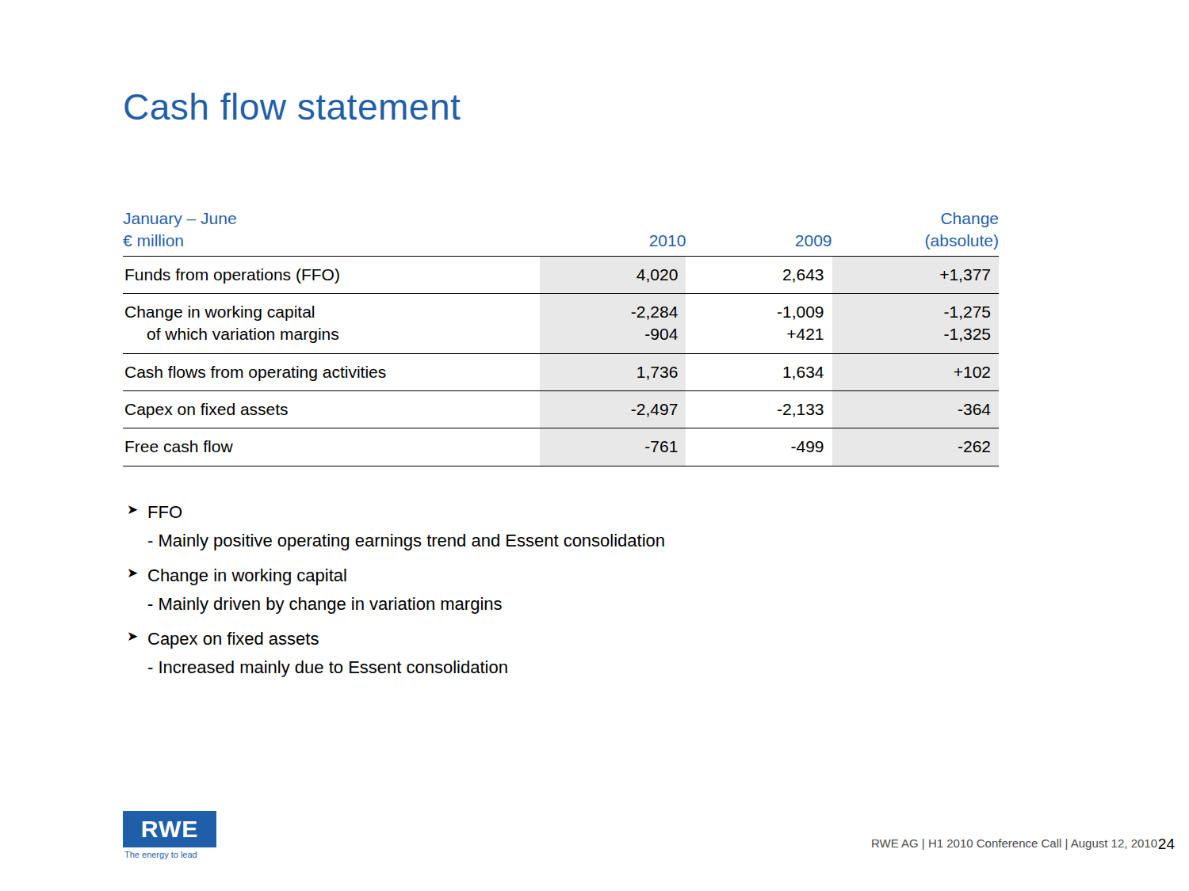Cash flow statement
| January – June € million | 2010 | 2009 | Change (absolute) |
| --- | --- | --- | --- |
| Funds from operations (FFO) | 4,020 | 2,643 | +1,377 |
| Change in working capital of which variation margins | -2,284 -904 | -1,009 +421 | -1,275 -1,325 |
| Cash flows from operating activities | 1,736 | 1,634 | +102 |
| Capex on fixed assets | -2,497 | -2,133 | -364 |
| Free cash flow | -761 | -499 | -262 |
FFO
- Mainly positive operating earnings trend and Essent consolidation
Change in working capital
- Mainly driven by change in variation margins
Capex on fixed assets
- Increased mainly due to Essent consolidation
RWE
The energy to lead
RWE AG | H1 2010 Conference Call | August 12, 2010
24